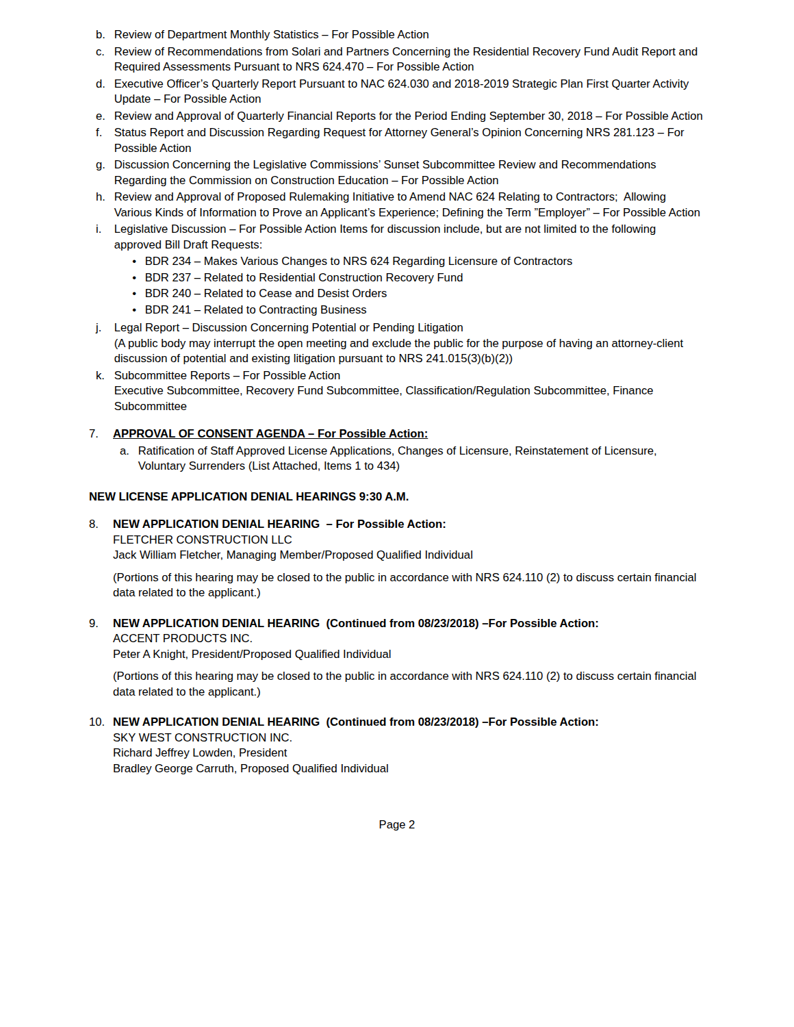b.
Review of Department Monthly Statistics – For Possible Action
c.
Review of Recommendations from Solari and Partners Concerning the Residential Recovery Fund Audit Report and Required Assessments Pursuant to NRS 624.470 – For Possible Action
d.
Executive Officer’s Quarterly Report Pursuant to NAC 624.030 and 2018-2019 Strategic Plan First Quarter Activity Update – For Possible Action
e.
Review and Approval of Quarterly Financial Reports for the Period Ending September 30, 2018 – For Possible Action
f.
Status Report and Discussion Regarding Request for Attorney General’s Opinion Concerning NRS 281.123 – For Possible Action
g.
Discussion Concerning the Legislative Commissions’ Sunset Subcommittee Review and Recommendations Regarding the Commission on Construction Education – For Possible Action
h.
Review and Approval of Proposed Rulemaking Initiative to Amend NAC 624 Relating to Contractors; Allowing Various Kinds of Information to Prove an Applicant’s Experience; Defining the Term ”Employer” – For Possible Action
i.
Legislative Discussion – For Possible Action Items for discussion include, but are not limited to the following approved Bill Draft Requests:
BDR 234 – Makes Various Changes to NRS 624 Regarding Licensure of Contractors
BDR 237 – Related to Residential Construction Recovery Fund
BDR 240 – Related to Cease and Desist Orders
BDR 241 – Related to Contracting Business
j.
Legal Report – Discussion Concerning Potential or Pending Litigation
(A public body may interrupt the open meeting and exclude the public for the purpose of having an attorney-client discussion of potential and existing litigation pursuant to NRS 241.015(3)(b)(2))
k.
Subcommittee Reports – For Possible Action
Executive Subcommittee, Recovery Fund Subcommittee, Classification/Regulation Subcommittee, Finance Subcommittee
7.
APPROVAL OF CONSENT AGENDA – For Possible Action:
a.
Ratification of Staff Approved License Applications, Changes of Licensure, Reinstatement of Licensure, Voluntary Surrenders (List Attached, Items 1 to 434)
NEW LICENSE APPLICATION DENIAL HEARINGS 9:30 A.M.
8.
NEW APPLICATION DENIAL HEARING – For Possible Action:
FLETCHER CONSTRUCTION LLC
Jack William Fletcher, Managing Member/Proposed Qualified Individual
(Portions of this hearing may be closed to the public in accordance with NRS 624.110 (2) to discuss certain financial data related to the applicant.)
9.
NEW APPLICATION DENIAL HEARING (Continued from 08/23/2018) –For Possible Action:
ACCENT PRODUCTS INC.
Peter A Knight, President/Proposed Qualified Individual
(Portions of this hearing may be closed to the public in accordance with NRS 624.110 (2) to discuss certain financial data related to the applicant.)
10.
NEW APPLICATION DENIAL HEARING (Continued from 08/23/2018) –For Possible Action:
SKY WEST CONSTRUCTION INC.
Richard Jeffrey Lowden, President
Bradley George Carruth, Proposed Qualified Individual
Page 2